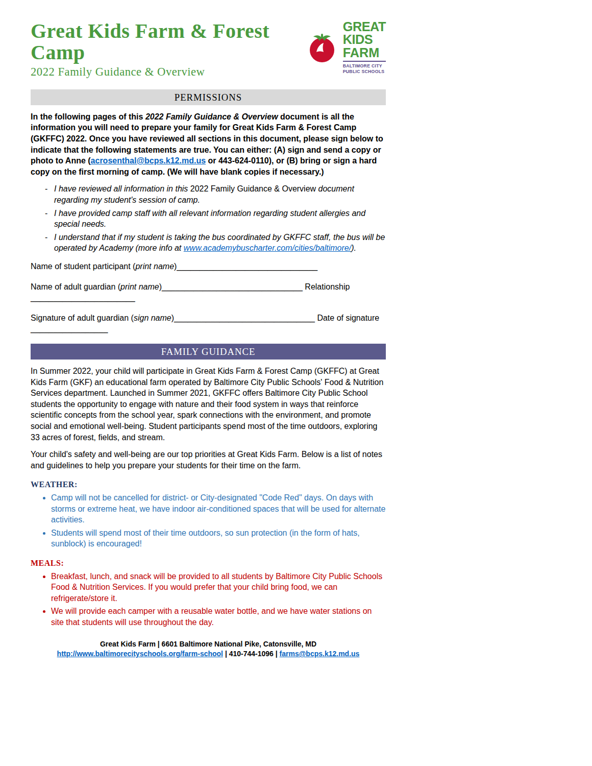Great Kids Farm & Forest Camp
2022 Family Guidance & Overview
GREAT KIDS FARM
BALTIMORE CITY
PUBLIC SCHOOLS
PERMISSIONS
In the following pages of this 2022 Family Guidance & Overview document is all the information you will need to prepare your family for Great Kids Farm & Forest Camp (GKFFC) 2022. Once you have reviewed all sections in this document, please sign below to indicate that the following statements are true. You can either: (A) sign and send a copy or photo to Anne (acrosenthal@bcps.k12.md.us or 443-624-0110), or (B) bring or sign a hard copy on the first morning of camp. (We will have blank copies if necessary.)
I have reviewed all information in this 2022 Family Guidance & Overview document regarding my student's session of camp.
I have provided camp staff with all relevant information regarding student allergies and special needs.
I understand that if my student is taking the bus coordinated by GKFFC staff, the bus will be operated by Academy (more info at www.academybuscharter.com/cities/baltimore/).
Name of student participant (print name)_______________________________
Name of adult guardian (print name)_______________________________ Relationship _______________________
Signature of adult guardian (sign name)_______________________________ Date of signature _________________
FAMILY GUIDANCE
In Summer 2022, your child will participate in Great Kids Farm & Forest Camp (GKFFC) at Great Kids Farm (GKF) an educational farm operated by Baltimore City Public Schools' Food & Nutrition Services department. Launched in Summer 2021, GKFFC offers Baltimore City Public School students the opportunity to engage with nature and their food system in ways that reinforce scientific concepts from the school year, spark connections with the environment, and promote social and emotional well-being. Student participants spend most of the time outdoors, exploring 33 acres of forest, fields, and stream.
Your child's safety and well-being are our top priorities at Great Kids Farm. Below is a list of notes and guidelines to help you prepare your students for their time on the farm.
WEATHER:
Camp will not be cancelled for district- or City-designated "Code Red" days. On days with storms or extreme heat, we have indoor air-conditioned spaces that will be used for alternate activities.
Students will spend most of their time outdoors, so sun protection (in the form of hats, sunblock) is encouraged!
MEALS:
Breakfast, lunch, and snack will be provided to all students by Baltimore City Public Schools Food & Nutrition Services. If you would prefer that your child bring food, we can refrigerate/store it.
We will provide each camper with a reusable water bottle, and we have water stations on site that students will use throughout the day.
Great Kids Farm | 6601 Baltimore National Pike, Catonsville, MD
http://www.baltimorecityschools.org/farm-school | 410-744-1096 | farms@bcps.k12.md.us